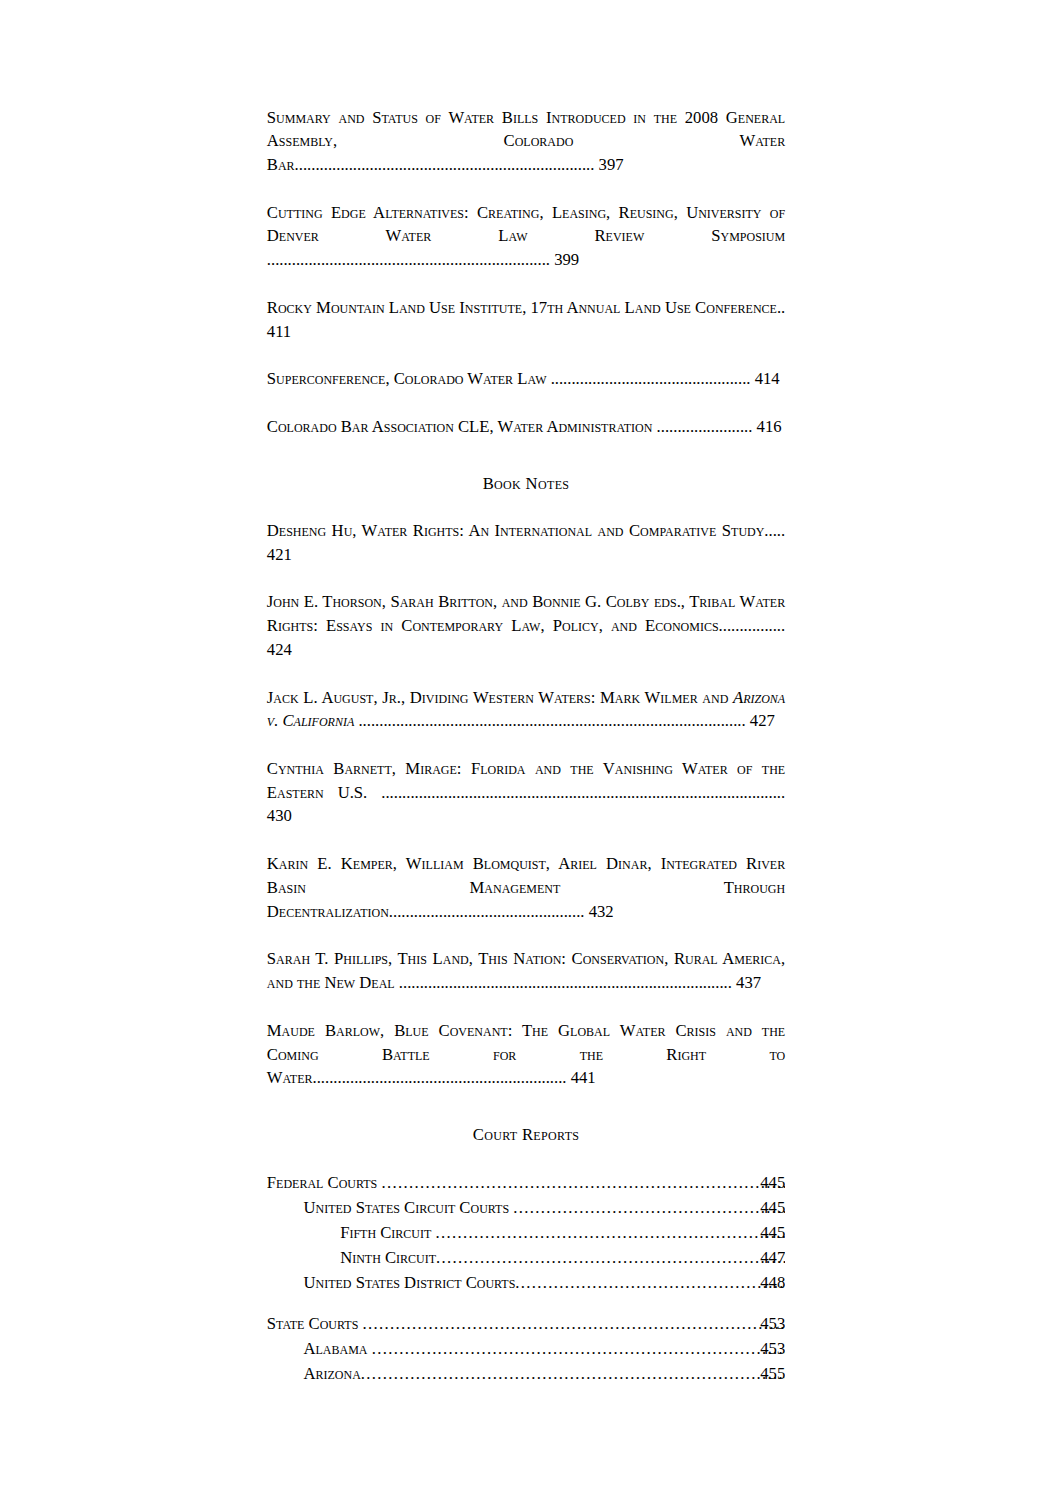Summary and Status of Water Bills Introduced in the 2008 General Assembly, Colorado Water Bar........................................................................ 397
Cutting Edge Alternatives: Creating, Leasing, Reusing, University of Denver Water Law Review Symposium .................................................................... 399
Rocky Mountain Land Use Institute, 17th Annual Land Use Conference.. 411
Superconference, Colorado Water Law ................................................ 414
Colorado Bar Association CLE, Water Administration ....................... 416
Book Notes
Desheng Hu, Water Rights: An International and Comparative Study..... 421
John E. Thorson, Sarah Britton, and Bonnie G. Colby eds., Tribal Water Rights: Essays in Contemporary Law, Policy, and Economics................ 424
Jack L. August, Jr., Dividing Western Waters: Mark Wilmer and Arizona v. California ............................................................................................. 427
Cynthia Barnett, Mirage: Florida and the Vanishing Water of the Eastern U.S. ................................................................................................. 430
Karin E. Kemper, William Blomquist, Ariel Dinar, Integrated River Basin Management Through Decentralization............................................... 432
Sarah T. Phillips, This Land, This Nation: Conservation, Rural America, and the New Deal ................................................................................ 437
Maude Barlow, Blue Covenant: The Global Water Crisis and the Coming Battle for the Right to Water............................................................. 441
Court Reports
445 Federal Courts .......................................................................................
445 United States Circuit Courts .........................................................
445 Fifth Circuit ..........................................................................
447 Ninth Circuit..........................................................................
448 United States District Courts.........................................................
453 State Courts .............................................................................................
453 Alabama .............................................................................................
455 Arizona................................................................................................